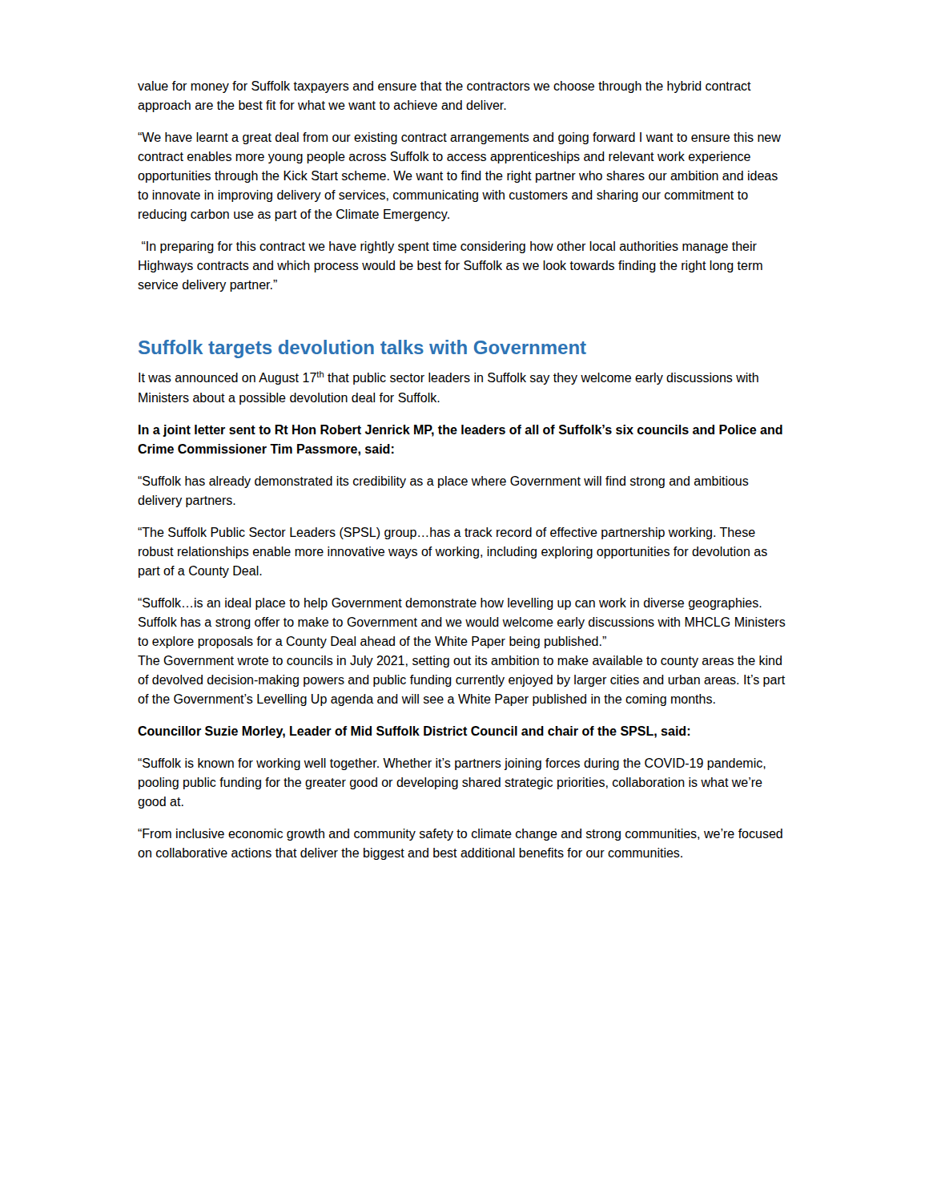value for money for Suffolk taxpayers and ensure that the contractors we choose through the hybrid contract approach are the best fit for what we want to achieve and deliver.
“We have learnt a great deal from our existing contract arrangements and going forward I want to ensure this new contract enables more young people across Suffolk to access apprenticeships and relevant work experience opportunities through the Kick Start scheme. We want to find the right partner who shares our ambition and ideas to innovate in improving delivery of services, communicating with customers and sharing our commitment to reducing carbon use as part of the Climate Emergency.
“In preparing for this contract we have rightly spent time considering how other local authorities manage their Highways contracts and which process would be best for Suffolk as we look towards finding the right long term service delivery partner.”
Suffolk targets devolution talks with Government
It was announced on August 17th that public sector leaders in Suffolk say they welcome early discussions with Ministers about a possible devolution deal for Suffolk.
In a joint letter sent to Rt Hon Robert Jenrick MP, the leaders of all of Suffolk’s six councils and Police and Crime Commissioner Tim Passmore, said:
“Suffolk has already demonstrated its credibility as a place where Government will find strong and ambitious delivery partners.
“The Suffolk Public Sector Leaders (SPSL) group…has a track record of effective partnership working. These robust relationships enable more innovative ways of working, including exploring opportunities for devolution as part of a County Deal.
“Suffolk…is an ideal place to help Government demonstrate how levelling up can work in diverse geographies. Suffolk has a strong offer to make to Government and we would welcome early discussions with MHCLG Ministers to explore proposals for a County Deal ahead of the White Paper being published.”
The Government wrote to councils in July 2021, setting out its ambition to make available to county areas the kind of devolved decision-making powers and public funding currently enjoyed by larger cities and urban areas. It’s part of the Government’s Levelling Up agenda and will see a White Paper published in the coming months.
Councillor Suzie Morley, Leader of Mid Suffolk District Council and chair of the SPSL, said:
“Suffolk is known for working well together. Whether it’s partners joining forces during the COVID-19 pandemic, pooling public funding for the greater good or developing shared strategic priorities, collaboration is what we’re good at.
“From inclusive economic growth and community safety to climate change and strong communities, we’re focused on collaborative actions that deliver the biggest and best additional benefits for our communities.